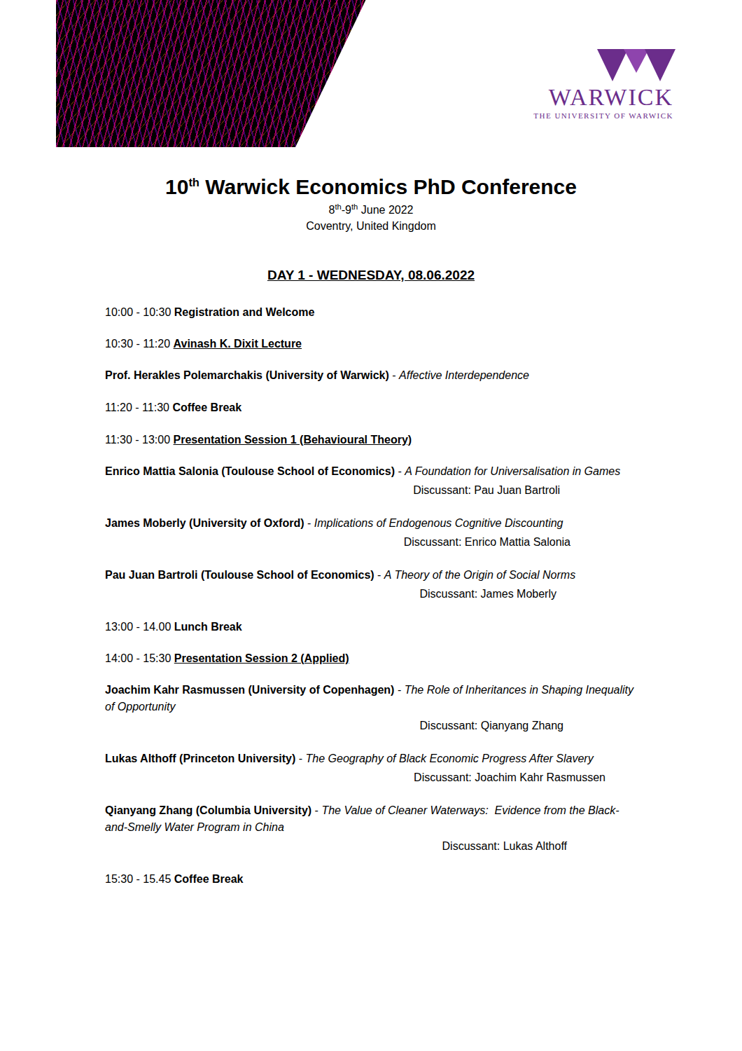WARWICK
THE UNIVERSITY OF WARWICK
10th Warwick Economics PhD Conference
8th-9th June 2022
Coventry, United Kingdom
DAY 1 - WEDNESDAY, 08.06.2022
10:00 - 10:30 Registration and Welcome
10:30 - 11:20 Avinash K. Dixit Lecture
Prof. Herakles Polemarchakis (University of Warwick) - Affective Interdependence
11:20 - 11:30 Coffee Break
11:30 - 13:00 Presentation Session 1 (Behavioural Theory)
Enrico Mattia Salonia (Toulouse School of Economics) - A Foundation for Universalisation in Games
Discussant: Pau Juan Bartroli
James Moberly (University of Oxford) - Implications of Endogenous Cognitive Discounting
Discussant: Enrico Mattia Salonia
Pau Juan Bartroli (Toulouse School of Economics) - A Theory of the Origin of Social Norms
Discussant: James Moberly
13:00 - 14.00 Lunch Break
14:00 - 15:30 Presentation Session 2 (Applied)
Joachim Kahr Rasmussen (University of Copenhagen) - The Role of Inheritances in Shaping Inequality of Opportunity
Discussant: Qianyang Zhang
Lukas Althoff (Princeton University) - The Geography of Black Economic Progress After Slavery
Discussant: Joachim Kahr Rasmussen
Qianyang Zhang (Columbia University) - The Value of Cleaner Waterways: Evidence from the Black-and-Smelly Water Program in China
Discussant: Lukas Althoff
15:30 - 15.45 Coffee Break